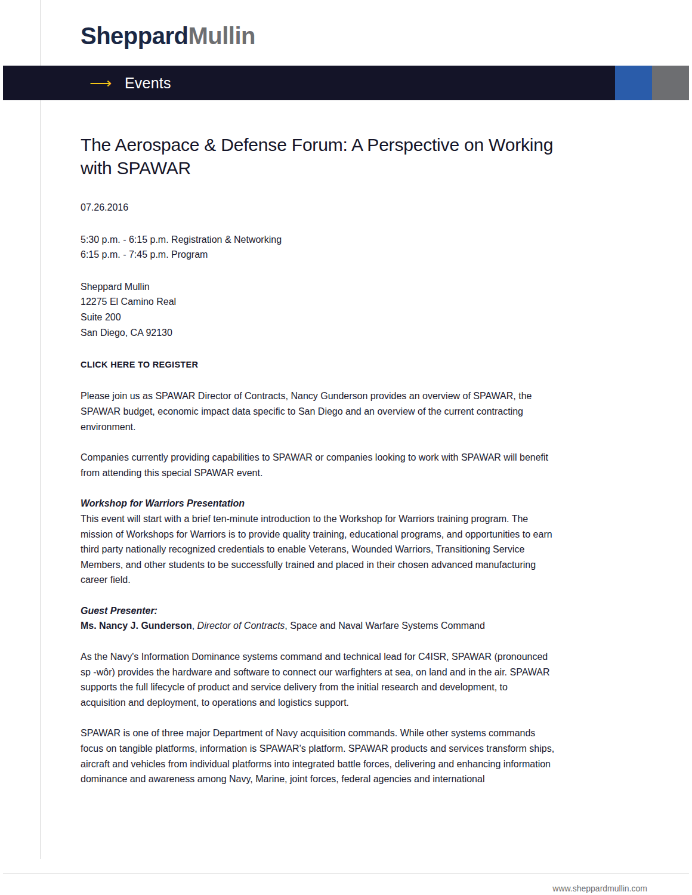Sheppard Mullin
⟶ Events
The Aerospace & Defense Forum: A Perspective on Working with SPAWAR
07.26.2016
5:30 p.m. - 6:15 p.m. Registration & Networking
6:15 p.m. - 7:45 p.m. Program
Sheppard Mullin
12275 El Camino Real
Suite 200
San Diego, CA 92130
CLICK HERE TO REGISTER
Please join us as SPAWAR Director of Contracts, Nancy Gunderson provides an overview of SPAWAR, the SPAWAR budget, economic impact data specific to San Diego and an overview of the current contracting environment.
Companies currently providing capabilities to SPAWAR or companies looking to work with SPAWAR will benefit from attending this special SPAWAR event.
Workshop for Warriors Presentation
This event will start with a brief ten-minute introduction to the Workshop for Warriors training program. The mission of Workshops for Warriors is to provide quality training, educational programs, and opportunities to earn third party nationally recognized credentials to enable Veterans, Wounded Warriors, Transitioning Service Members, and other students to be successfully trained and placed in their chosen advanced manufacturing career field.
Guest Presenter:
Ms. Nancy J. Gunderson, Director of Contracts, Space and Naval Warfare Systems Command
As the Navy's Information Dominance systems command and technical lead for C4ISR, SPAWAR (pronounced sp -wôr) provides the hardware and software to connect our warfighters at sea, on land and in the air. SPAWAR supports the full lifecycle of product and service delivery from the initial research and development, to acquisition and deployment, to operations and logistics support.
SPAWAR is one of three major Department of Navy acquisition commands. While other systems commands focus on tangible platforms, information is SPAWAR's platform. SPAWAR products and services transform ships, aircraft and vehicles from individual platforms into integrated battle forces, delivering and enhancing information dominance and awareness among Navy, Marine, joint forces, federal agencies and international
www.sheppardmullin.com